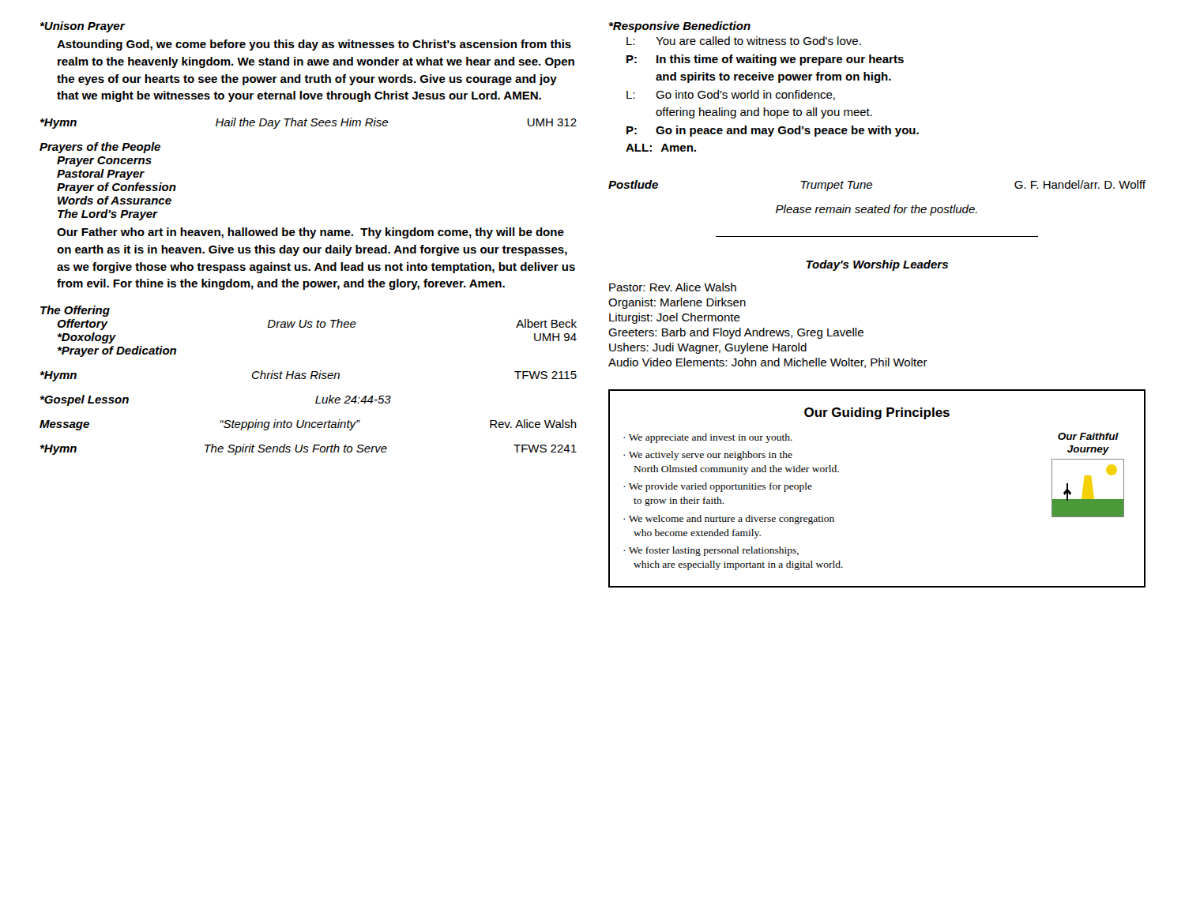*Unison Prayer
Astounding God, we come before you this day as witnesses to Christ's ascension from this realm to the heavenly kingdom. We stand in awe and wonder at what we hear and see. Open the eyes of our hearts to see the power and truth of your words. Give us courage and joy that we might be witnesses to your eternal love through Christ Jesus our Lord. AMEN.
*Hymn Hail the Day That Sees Him Rise UMH 312
Prayers of the People
Prayer Concerns
Pastoral Prayer
Prayer of Confession
Words of Assurance
The Lord's Prayer
Our Father who art in heaven, hallowed be thy name. Thy kingdom come, thy will be done on earth as it is in heaven. Give us this day our daily bread. And forgive us our trespasses, as we forgive those who trespass against us. And lead us not into temptation, but deliver us from evil. For thine is the kingdom, and the power, and the glory, forever. Amen.
The Offering
Offertory Draw Us to Thee Albert Beck
*Doxology UMH 94
*Prayer of Dedication
*Hymn Christ Has Risen TFWS 2115
*Gospel Lesson Luke 24:44-53
Message “Stepping into Uncertainty” Rev. Alice Walsh
*Hymn The Spirit Sends Us Forth to Serve TFWS 2241
*Responsive Benediction
L: You are called to witness to God's love.
P: In this time of waiting we prepare our hearts
and spirits to receive power from on high.
L: Go into God's world in confidence,
offering healing and hope to all you meet.
P: Go in peace and may God's peace be with you.
ALL: Amen.
Postlude Trumpet Tune G. F. Handel/arr. D. Wolff
Please remain seated for the postlude.
Today's Worship Leaders
Pastor: Rev. Alice Walsh
Organist: Marlene Dirksen
Liturgist: Joel Chermonte
Greeters: Barb and Floyd Andrews, Greg Lavelle
Ushers: Judi Wagner, Guylene Harold
Audio Video Elements: John and Michelle Wolter, Phil Wolter
Our Guiding Principles
· We appreciate and invest in our youth.
· We actively serve our neighbors in the North Olmsted community and the wider world.
· We provide varied opportunities for people to grow in their faith.
· We welcome and nurture a diverse congregation who become extended family.
· We foster lasting personal relationships, which are especially important in a digital world.
Our Faithful
Journey